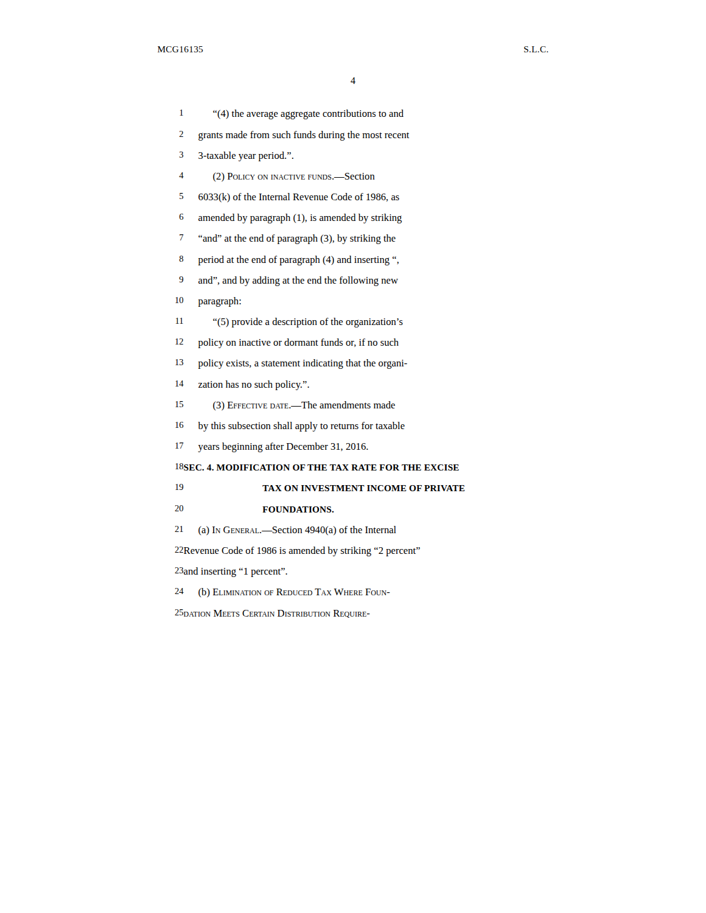MCG16135 S.L.C.
4
| 1 | “(4) the average aggregate contributions to and |
| 2 | grants made from such funds during the most recent |
| 3 | 3-taxable year period.”. |
| 4 | (2) Policy on inactive funds. —Section |
| 5 | 6033(k) of the Internal Revenue Code of 1986, as |
| 6 | amended by paragraph (1), is amended by striking |
| 7 | “and” at the end of paragraph (3), by striking the |
| 8 | period at the end of paragraph (4) and inserting “, |
| 9 | and”, and by adding at the end the following new |
| 10 | paragraph: |
| 11 | “(5) provide a description of the organization’s |
| 12 | policy on inactive or dormant funds or, if no such |
| 13 | policy exists, a statement indicating that the organi- |
| 14 | zation has no such policy.”. |
| 15 | (3) Effective date. —The amendments made |
| 16 | by this subsection shall apply to returns for taxable |
| 17 | years beginning after December 31, 2016. |
| 18 | SEC. 4. MODIFICATION OF THE TAX RATE FOR THE EXCISE |
| 19 | TAX ON INVESTMENT INCOME OF PRIVATE |
| 20 | FOUNDATIONS. |
| 21 | (a) In General. —Section 4940(a) of the Internal |
| 22 | Revenue Code of 1986 is amended by striking “2 percent” |
| 23 | and inserting “1 percent”. |
| 24 | (b) Elimination of Reduced Tax Where Foun- |
| 25 | dation Meets Certain Distribution Require- |